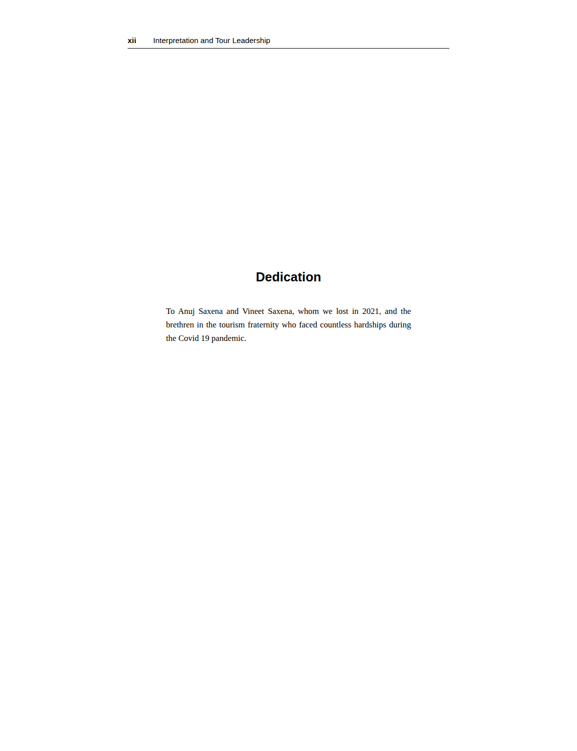xii Interpretation and Tour Leadership
Dedication
To Anuj Saxena and Vineet Saxena, whom we lost in 2021, and the brethren in the tourism fraternity who faced countless hardships during the Covid 19 pandemic.